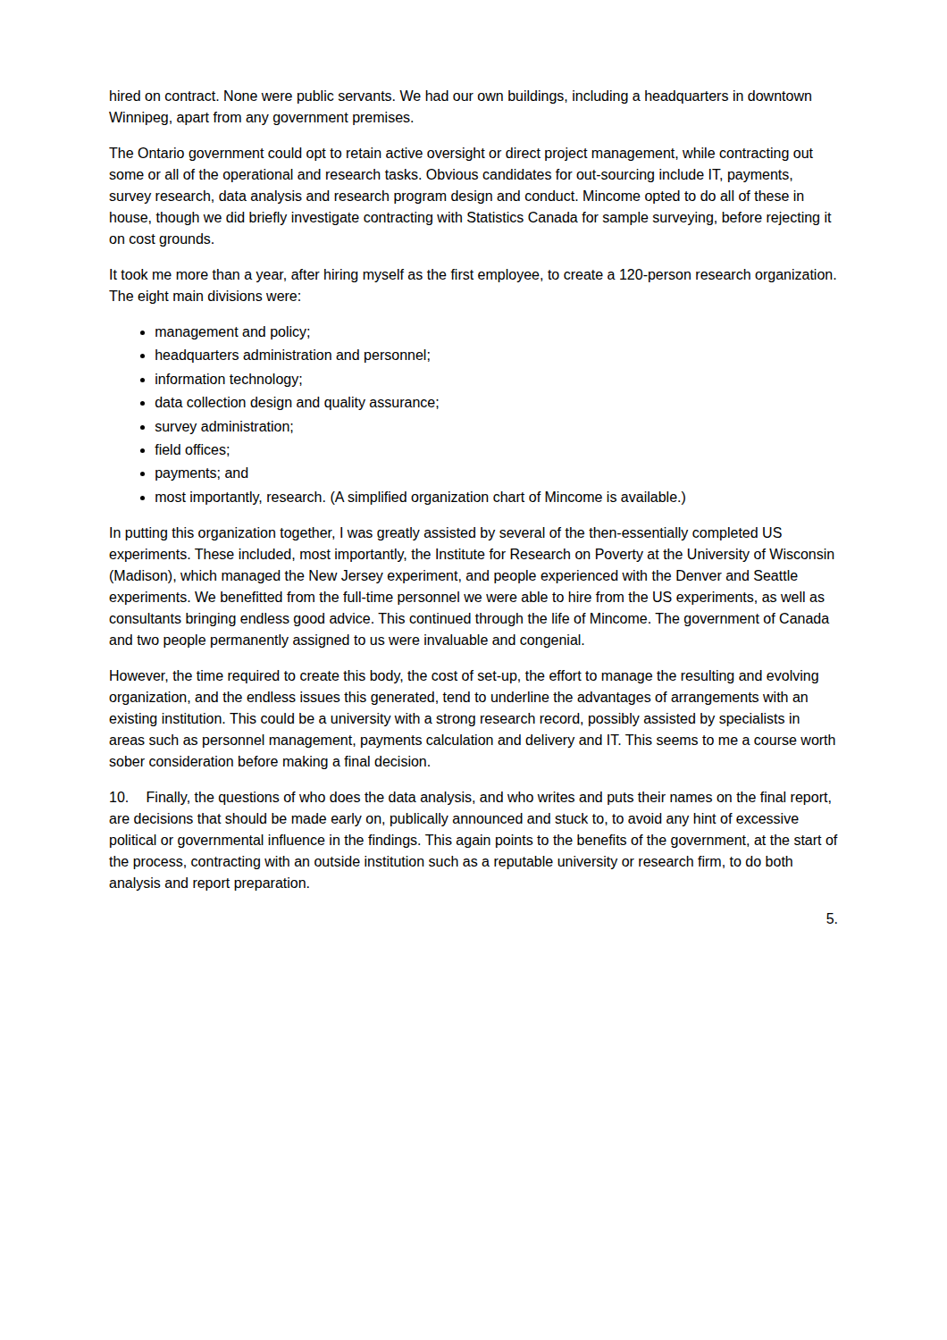hired on contract. None were public servants. We had our own buildings, including a headquarters in downtown Winnipeg, apart from any government premises.
The Ontario government could opt to retain active oversight or direct project management, while contracting out some or all of the operational and research tasks. Obvious candidates for out-sourcing include IT, payments, survey research, data analysis and research program design and conduct. Mincome opted to do all of these in house, though we did briefly investigate contracting with Statistics Canada for sample surveying, before rejecting it on cost grounds.
It took me more than a year, after hiring myself as the first employee, to create a 120-person research organization. The eight main divisions were:
management and policy;
headquarters administration and personnel;
information technology;
data collection design and quality assurance;
survey administration;
field offices;
payments; and
most importantly, research. (A simplified organization chart of Mincome is available.)
In putting this organization together, I was greatly assisted by several of the then-essentially completed US experiments. These included, most importantly, the Institute for Research on Poverty at the University of Wisconsin (Madison), which managed the New Jersey experiment, and people experienced with the Denver and Seattle experiments. We benefitted from the full-time personnel we were able to hire from the US experiments, as well as consultants bringing endless good advice. This continued through the life of Mincome. The government of Canada and two people permanently assigned to us were invaluable and congenial.
However, the time required to create this body, the cost of set-up, the effort to manage the resulting and evolving organization, and the endless issues this generated, tend to underline the advantages of arrangements with an existing institution. This could be a university with a strong research record, possibly assisted by specialists in areas such as personnel management, payments calculation and delivery and IT. This seems to me a course worth sober consideration before making a final decision.
10. Finally, the questions of who does the data analysis, and who writes and puts their names on the final report, are decisions that should be made early on, publically announced and stuck to, to avoid any hint of excessive political or governmental influence in the findings. This again points to the benefits of the government, at the start of the process, contracting with an outside institution such as a reputable university or research firm, to do both analysis and report preparation.
5.